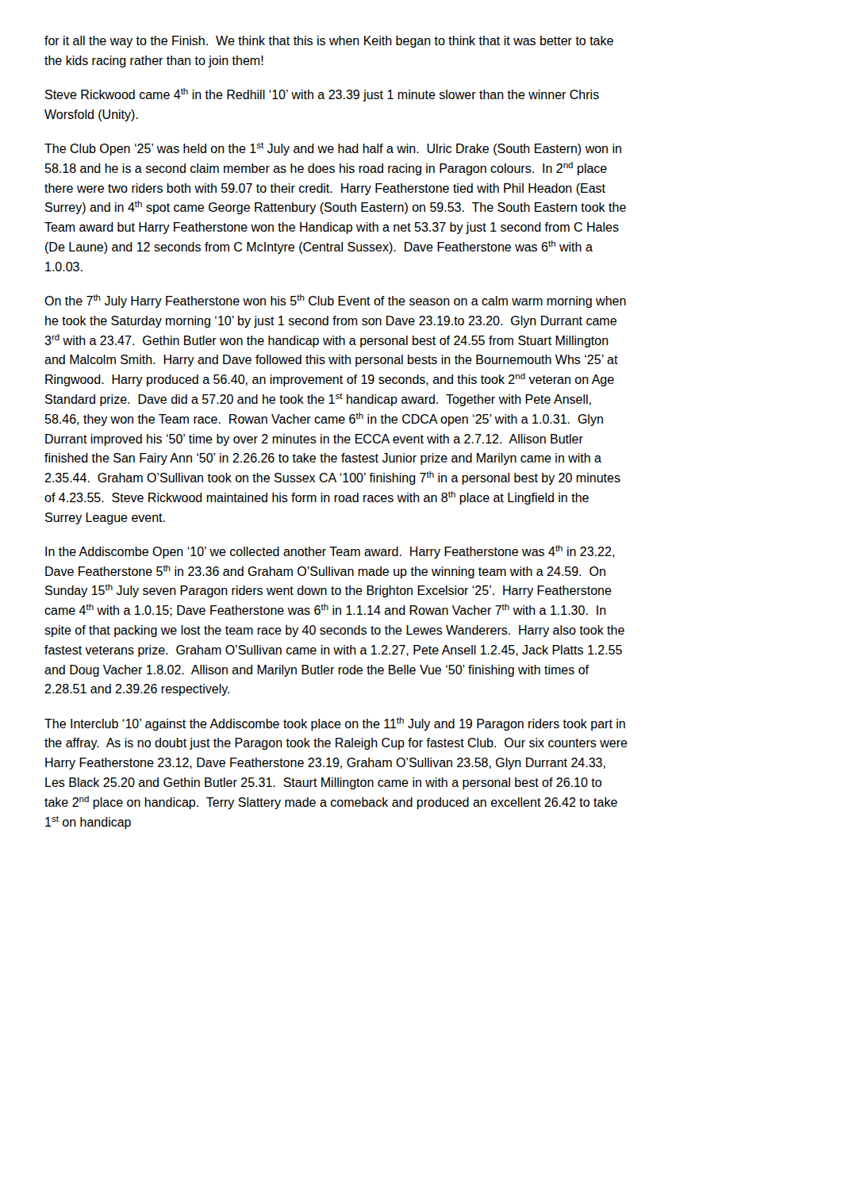for it all the way to the Finish. We think that this is when Keith began to think that it was better to take the kids racing rather than to join them!
Steve Rickwood came 4th in the Redhill ‘10’ with a 23.39 just 1 minute slower than the winner Chris Worsfold (Unity).
The Club Open ‘25’ was held on the 1st July and we had half a win. Ulric Drake (South Eastern) won in 58.18 and he is a second claim member as he does his road racing in Paragon colours. In 2nd place there were two riders both with 59.07 to their credit. Harry Featherstone tied with Phil Headon (East Surrey) and in 4th spot came George Rattenbury (South Eastern) on 59.53. The South Eastern took the Team award but Harry Featherstone won the Handicap with a net 53.37 by just 1 second from C Hales (De Laune) and 12 seconds from C McIntyre (Central Sussex). Dave Featherstone was 6th with a 1.0.03.
On the 7th July Harry Featherstone won his 5th Club Event of the season on a calm warm morning when he took the Saturday morning ‘10’ by just 1 second from son Dave 23.19.to 23.20. Glyn Durrant came 3rd with a 23.47. Gethin Butler won the handicap with a personal best of 24.55 from Stuart Millington and Malcolm Smith. Harry and Dave followed this with personal bests in the Bournemouth Whs ‘25’ at Ringwood. Harry produced a 56.40, an improvement of 19 seconds, and this took 2nd veteran on Age Standard prize. Dave did a 57.20 and he took the 1st handicap award. Together with Pete Ansell, 58.46, they won the Team race. Rowan Vacher came 6th in the CDCA open ‘25’ with a 1.0.31. Glyn Durrant improved his ‘50’ time by over 2 minutes in the ECCA event with a 2.7.12. Allison Butler finished the San Fairy Ann ‘50’ in 2.26.26 to take the fastest Junior prize and Marilyn came in with a 2.35.44. Graham O’Sullivan took on the Sussex CA ‘100’ finishing 7th in a personal best by 20 minutes of 4.23.55. Steve Rickwood maintained his form in road races with an 8th place at Lingfield in the Surrey League event.
In the Addiscombe Open ‘10’ we collected another Team award. Harry Featherstone was 4th in 23.22, Dave Featherstone 5th in 23.36 and Graham O’Sullivan made up the winning team with a 24.59. On Sunday 15th July seven Paragon riders went down to the Brighton Excelsior ‘25’. Harry Featherstone came 4th with a 1.0.15; Dave Featherstone was 6th in 1.1.14 and Rowan Vacher 7th with a 1.1.30. In spite of that packing we lost the team race by 40 seconds to the Lewes Wanderers. Harry also took the fastest veterans prize. Graham O’Sullivan came in with a 1.2.27, Pete Ansell 1.2.45, Jack Platts 1.2.55 and Doug Vacher 1.8.02. Allison and Marilyn Butler rode the Belle Vue ‘50’ finishing with times of 2.28.51 and 2.39.26 respectively.
The Interclub ‘10’ against the Addiscombe took place on the 11th July and 19 Paragon riders took part in the affray. As is no doubt just the Paragon took the Raleigh Cup for fastest Club. Our six counters were Harry Featherstone 23.12, Dave Featherstone 23.19, Graham O’Sullivan 23.58, Glyn Durrant 24.33, Les Black 25.20 and Gethin Butler 25.31. Staurt Millington came in with a personal best of 26.10 to take 2nd place on handicap. Terry Slattery made a comeback and produced an excellent 26.42 to take 1st on handicap